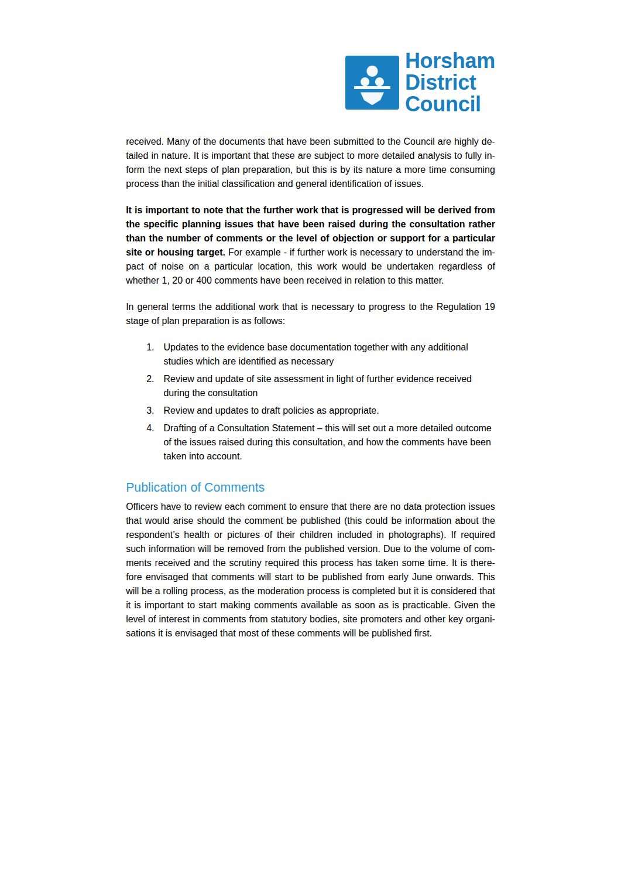Horsham
District
Council
received. Many of the documents that have been submitted to the Council are highly detailed in nature. It is important that these are subject to more detailed analysis to fully inform the next steps of plan preparation, but this is by its nature a more time consuming process than the initial classification and general identification of issues.
It is important to note that the further work that is progressed will be derived from the specific planning issues that have been raised during the consultation rather than the number of comments or the level of objection or support for a particular site or housing target. For example - if further work is necessary to understand the impact of noise on a particular location, this work would be undertaken regardless of whether 1, 20 or 400 comments have been received in relation to this matter.
In general terms the additional work that is necessary to progress to the Regulation 19 stage of plan preparation is as follows:
Updates to the evidence base documentation together with any additional studies which are identified as necessary
Review and update of site assessment in light of further evidence received during the consultation
Review and updates to draft policies as appropriate.
Drafting of a Consultation Statement – this will set out a more detailed outcome of the issues raised during this consultation, and how the comments have been taken into account.
Publication of Comments
Officers have to review each comment to ensure that there are no data protection issues that would arise should the comment be published (this could be information about the respondent’s health or pictures of their children included in photographs). If required such information will be removed from the published version. Due to the volume of comments received and the scrutiny required this process has taken some time. It is therefore envisaged that comments will start to be published from early June onwards. This will be a rolling process, as the moderation process is completed but it is considered that it is important to start making comments available as soon as is practicable. Given the level of interest in comments from statutory bodies, site promoters and other key organisations it is envisaged that most of these comments will be published first.